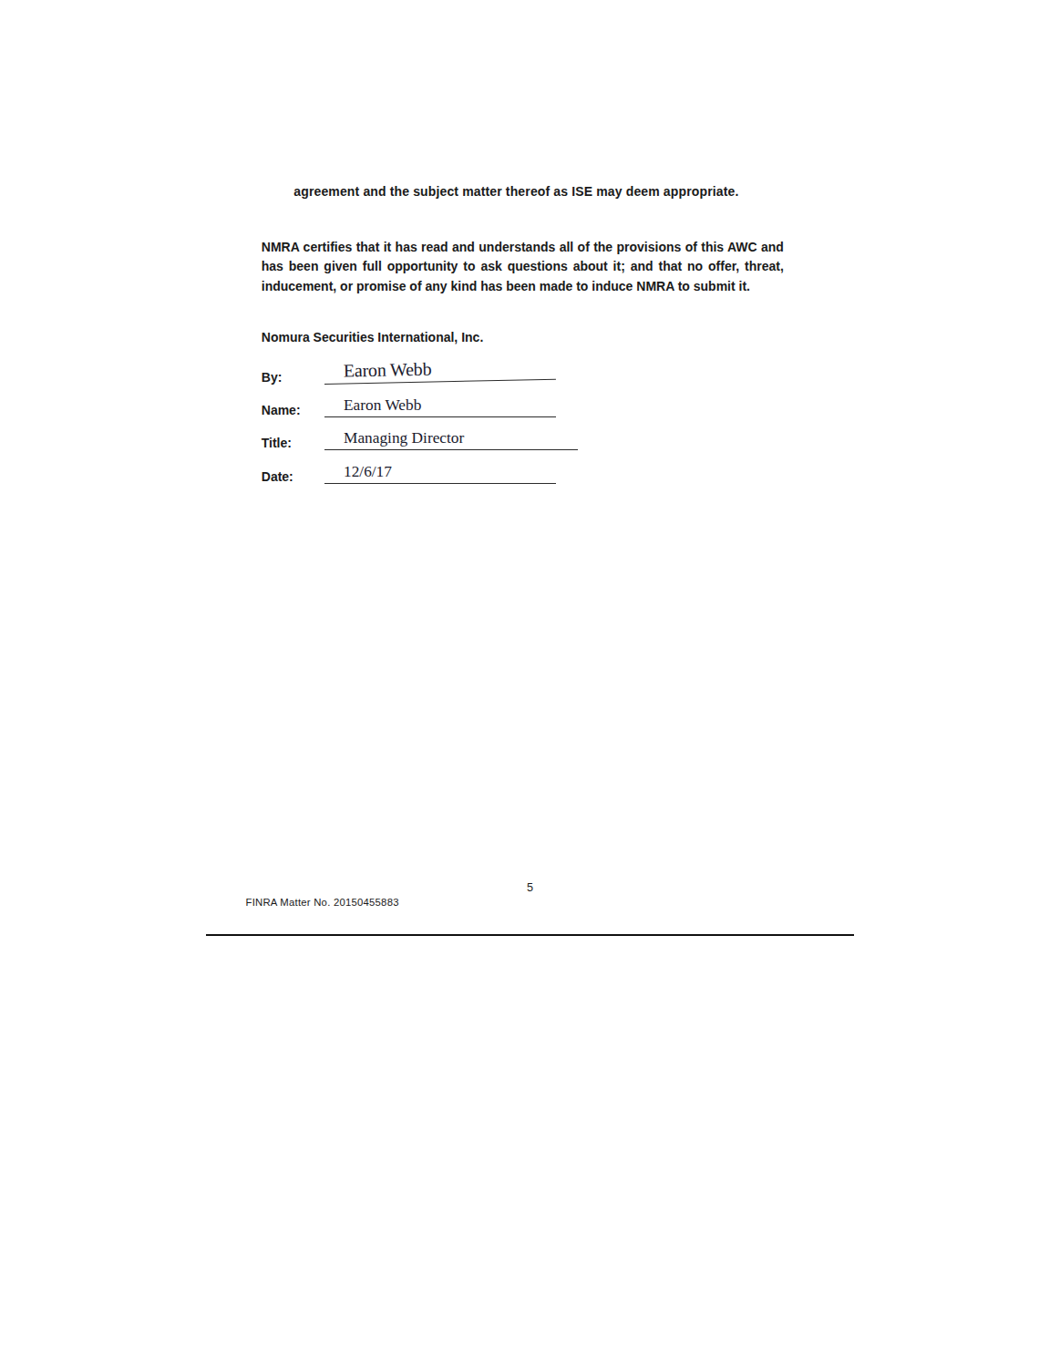agreement and the subject matter thereof as ISE may deem appropriate.
NMRA certifies that it has read and understands all of the provisions of this AWC and has been given full opportunity to ask questions about it; and that no offer, threat, inducement, or promise of any kind has been made to induce NMRA to submit it.
Nomura Securities International, Inc.
By:
Earon Webb
Name:
Earon Webb
Title:
Managing Director
Date:
12/6/17
5
FINRA Matter No. 20150455883